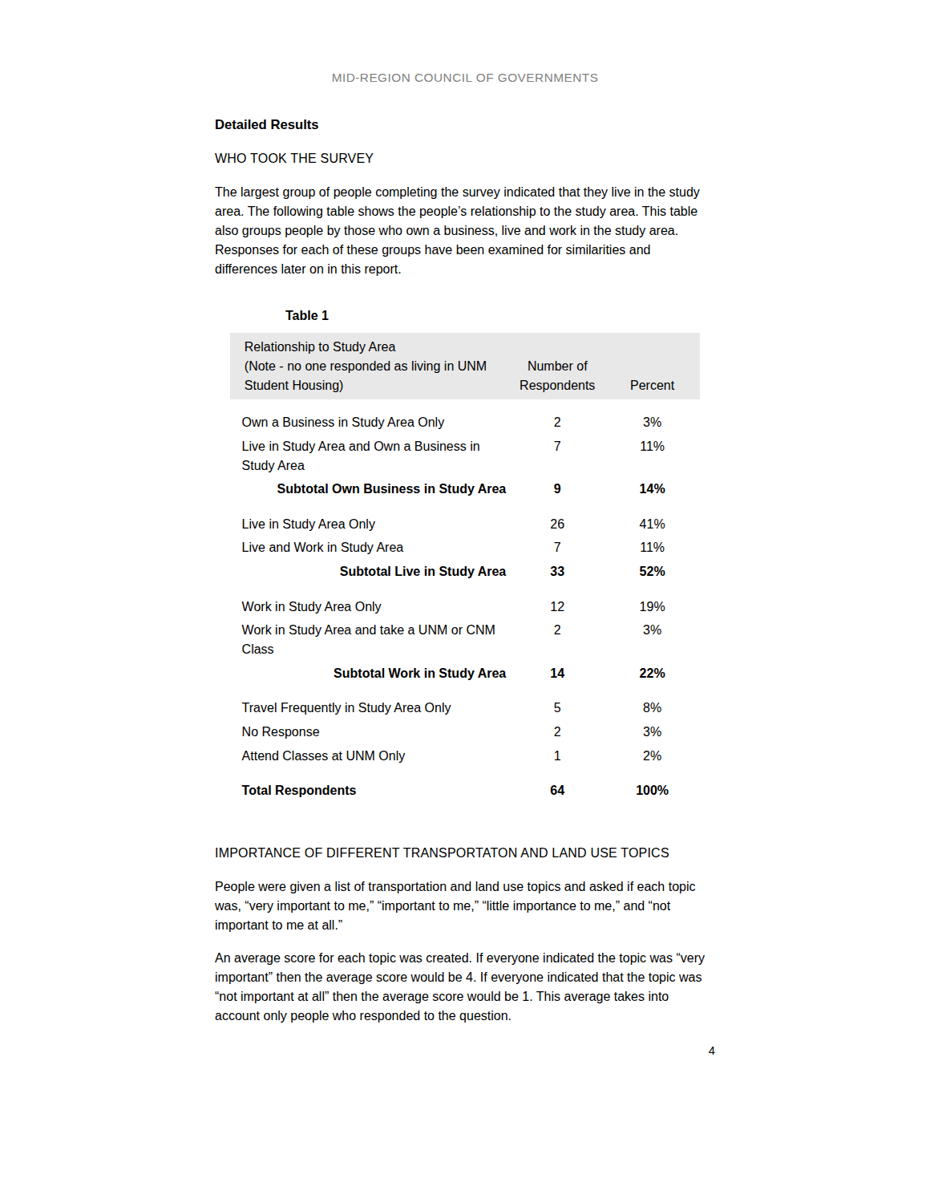MID-REGION COUNCIL OF GOVERNMENTS
Detailed Results
WHO TOOK THE SURVEY
The largest group of people completing the survey indicated that they live in the study area. The following table shows the people’s relationship to the study area. This table also groups people by those who own a business, live and work in the study area. Responses for each of these groups have been examined for similarities and differences later on in this report.
Table 1
| Relationship to Study Area (Note - no one responded as living in UNM Student Housing) | Number of Respondents | Percent |
| --- | --- | --- |
| Own a Business in Study Area Only | 2 | 3% |
| Live in Study Area and Own a Business in Study Area | 7 | 11% |
| Subtotal Own Business in Study Area | 9 | 14% |
| Live in Study Area Only | 26 | 41% |
| Live and Work in Study Area | 7 | 11% |
| Subtotal Live in Study Area | 33 | 52% |
| Work in Study Area Only | 12 | 19% |
| Work in Study Area and take a UNM or CNM Class | 2 | 3% |
| Subtotal Work in Study Area | 14 | 22% |
| Travel Frequently in Study Area Only | 5 | 8% |
| No Response | 2 | 3% |
| Attend Classes at UNM Only | 1 | 2% |
| Total Respondents | 64 | 100% |
IMPORTANCE OF DIFFERENT TRANSPORTATON AND LAND USE TOPICS
People were given a list of transportation and land use topics and asked if each topic was, “very important to me,” “important to me,” “little importance to me,” and “not important to me at all.”
An average score for each topic was created. If everyone indicated the topic was “very important” then the average score would be 4. If everyone indicated that the topic was “not important at all” then the average score would be 1. This average takes into account only people who responded to the question.
4